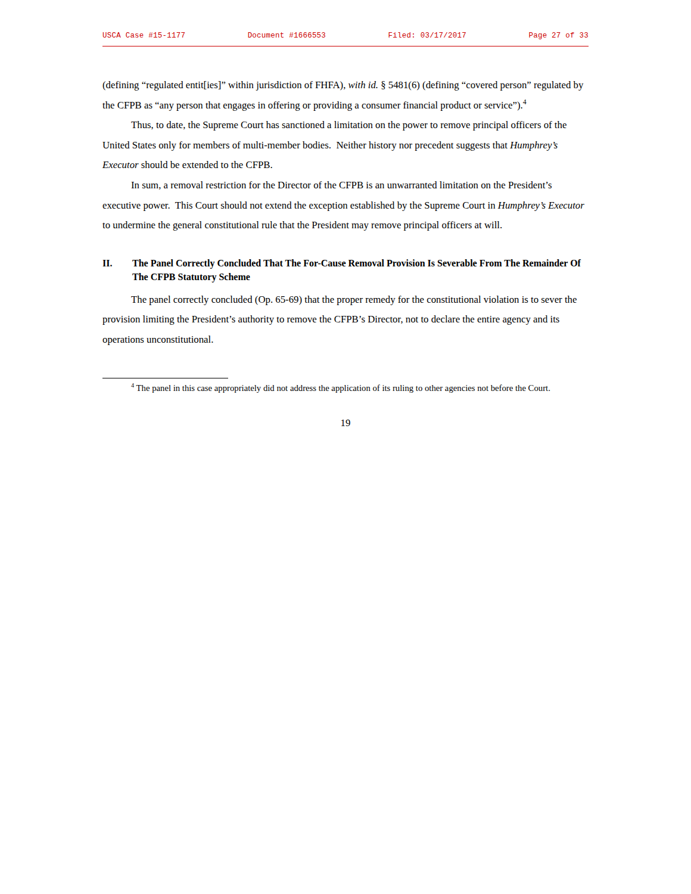USCA Case #15-1177 Document #1666553 Filed: 03/17/2017 Page 27 of 33
(defining “regulated entit[ies]” within jurisdiction of FHFA), with id. § 5481(6) (defining “covered person” regulated by the CFPB as “any person that engages in offering or providing a consumer financial product or service”).4
Thus, to date, the Supreme Court has sanctioned a limitation on the power to remove principal officers of the United States only for members of multi-member bodies. Neither history nor precedent suggests that Humphrey’s Executor should be extended to the CFPB.
In sum, a removal restriction for the Director of the CFPB is an unwarranted limitation on the President’s executive power. This Court should not extend the exception established by the Supreme Court in Humphrey’s Executor to undermine the general constitutional rule that the President may remove principal officers at will.
II. The Panel Correctly Concluded That The For-Cause Removal Provision Is Severable From The Remainder Of The CFPB Statutory Scheme
The panel correctly concluded (Op. 65-69) that the proper remedy for the constitutional violation is to sever the provision limiting the President’s authority to remove the CFPB’s Director, not to declare the entire agency and its operations unconstitutional.
4 The panel in this case appropriately did not address the application of its ruling to other agencies not before the Court.
19